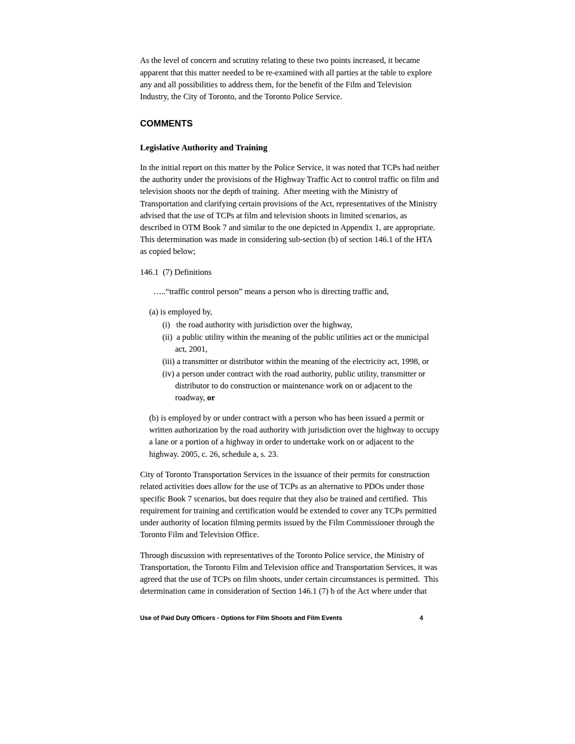As the level of concern and scrutiny relating to these two points increased, it became apparent that this matter needed to be re-examined with all parties at the table to explore any and all possibilities to address them, for the benefit of the Film and Television Industry, the City of Toronto, and the Toronto Police Service.
COMMENTS
Legislative Authority and Training
In the initial report on this matter by the Police Service, it was noted that TCPs had neither the authority under the provisions of the Highway Traffic Act to control traffic on film and television shoots nor the depth of training. After meeting with the Ministry of Transportation and clarifying certain provisions of the Act, representatives of the Ministry advised that the use of TCPs at film and television shoots in limited scenarios, as described in OTM Book 7 and similar to the one depicted in Appendix 1, are appropriate. This determination was made in considering sub-section (b) of section 146.1 of the HTA as copied below;
146.1 (7) Definitions
…..“traffic control person” means a person who is directing traffic and,
(a) is employed by,
(i) the road authority with jurisdiction over the highway,
(ii) a public utility within the meaning of the public utilities act or the municipal act, 2001,
(iii) a transmitter or distributor within the meaning of the electricity act, 1998, or
(iv) a person under contract with the road authority, public utility, transmitter or distributor to do construction or maintenance work on or adjacent to the roadway, or
(b) is employed by or under contract with a person who has been issued a permit or written authorization by the road authority with jurisdiction over the highway to occupy a lane or a portion of a highway in order to undertake work on or adjacent to the highway. 2005, c. 26, schedule a, s. 23.
City of Toronto Transportation Services in the issuance of their permits for construction related activities does allow for the use of TCPs as an alternative to PDOs under those specific Book 7 scenarios, but does require that they also be trained and certified. This requirement for training and certification would be extended to cover any TCPs permitted under authority of location filming permits issued by the Film Commissioner through the Toronto Film and Television Office.
Through discussion with representatives of the Toronto Police service, the Ministry of Transportation, the Toronto Film and Television office and Transportation Services, it was agreed that the use of TCPs on film shoots, under certain circumstances is permitted. This determination came in consideration of Section 146.1 (7) b of the Act where under that
Use of Paid Duty Officers - Options for Film Shoots and Film Events 4